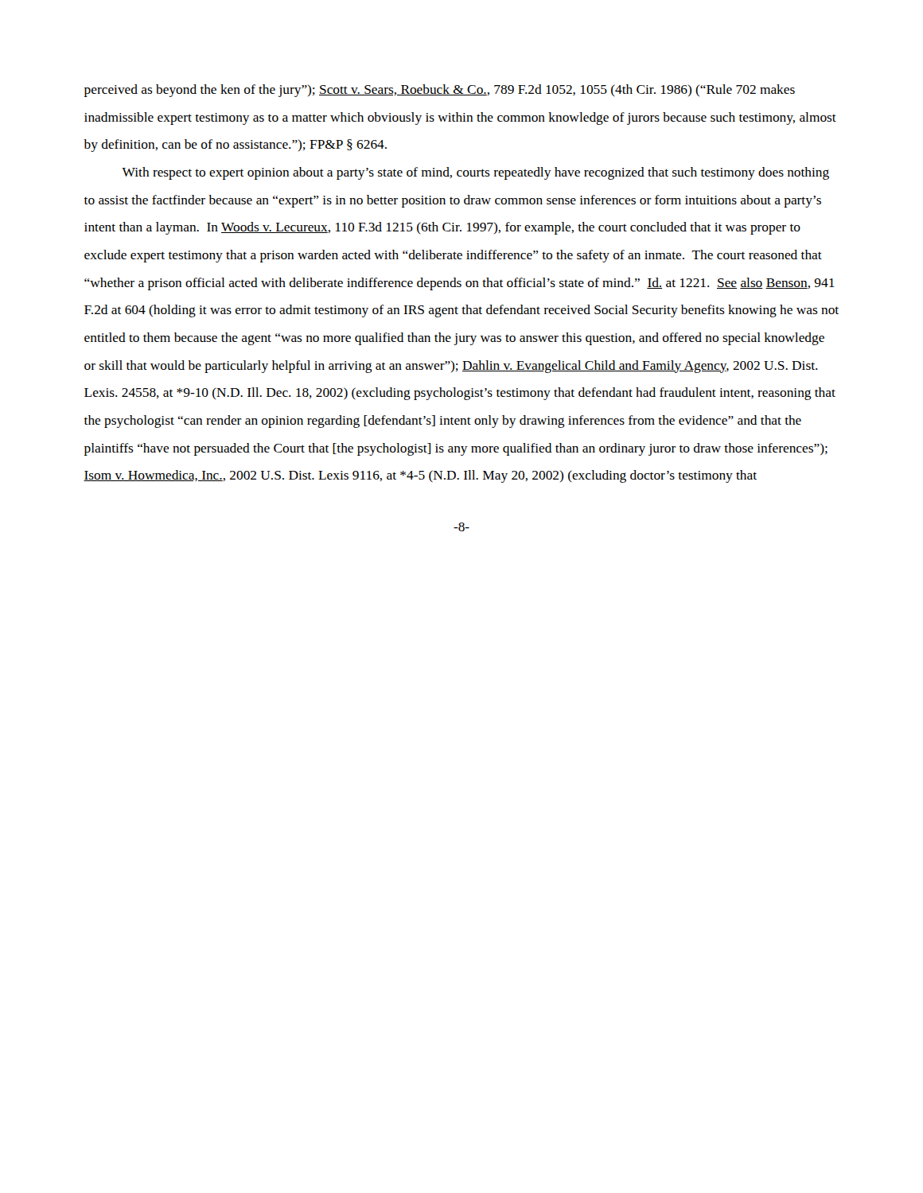perceived as beyond the ken of the jury”); Scott v. Sears, Roebuck & Co., 789 F.2d 1052, 1055 (4th Cir. 1986) (“Rule 702 makes inadmissible expert testimony as to a matter which obviously is within the common knowledge of jurors because such testimony, almost by definition, can be of no assistance.”); FP&P § 6264.
With respect to expert opinion about a party’s state of mind, courts repeatedly have recognized that such testimony does nothing to assist the factfinder because an “expert” is in no better position to draw common sense inferences or form intuitions about a party’s intent than a layman. In Woods v. Lecureux, 110 F.3d 1215 (6th Cir. 1997), for example, the court concluded that it was proper to exclude expert testimony that a prison warden acted with “deliberate indifference” to the safety of an inmate. The court reasoned that “whether a prison official acted with deliberate indifference depends on that official’s state of mind.” Id. at 1221. See also Benson, 941 F.2d at 604 (holding it was error to admit testimony of an IRS agent that defendant received Social Security benefits knowing he was not entitled to them because the agent “was no more qualified than the jury was to answer this question, and offered no special knowledge or skill that would be particularly helpful in arriving at an answer”); Dahlin v. Evangelical Child and Family Agency, 2002 U.S. Dist. Lexis. 24558, at *9-10 (N.D. Ill. Dec. 18, 2002) (excluding psychologist’s testimony that defendant had fraudulent intent, reasoning that the psychologist “can render an opinion regarding [defendant’s] intent only by drawing inferences from the evidence” and that the plaintiffs “have not persuaded the Court that [the psychologist] is any more qualified than an ordinary juror to draw those inferences”); Isom v. Howmedica, Inc., 2002 U.S. Dist. Lexis 9116, at *4-5 (N.D. Ill. May 20, 2002) (excluding doctor’s testimony that
-8-